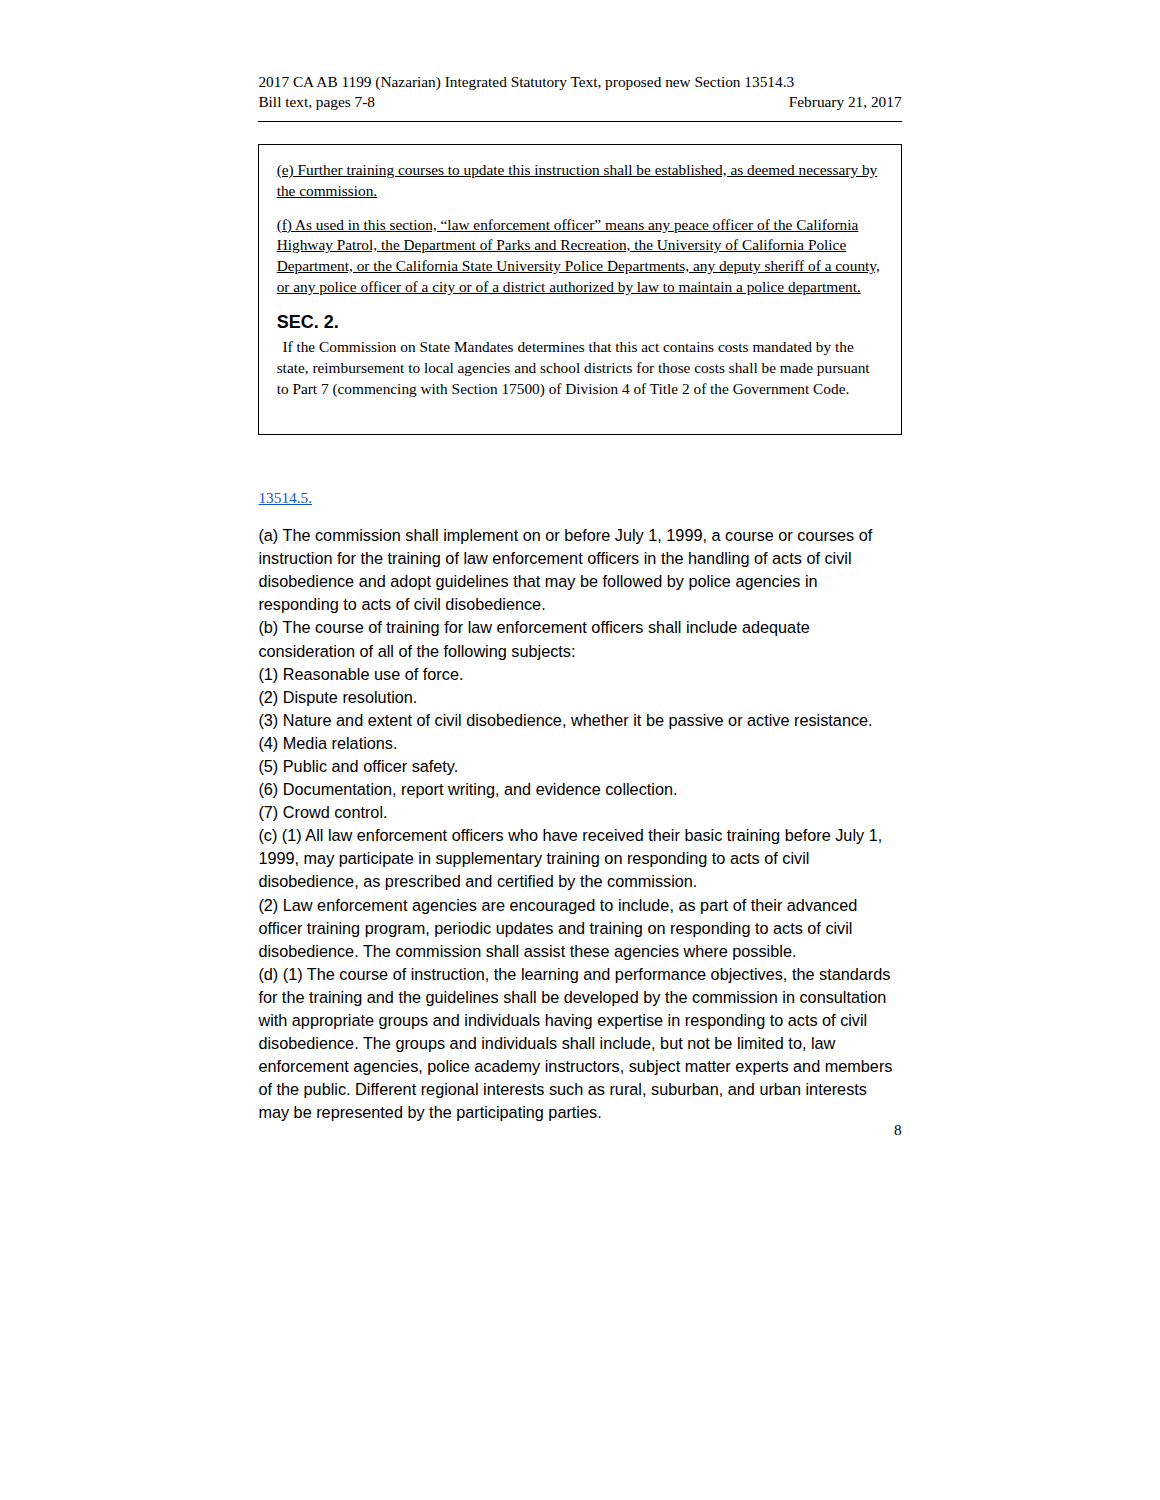2017 CA AB 1199 (Nazarian) Integrated Statutory Text, proposed new Section 13514.3
Bill text, pages 7-8
February 21, 2017
(e) Further training courses to update this instruction shall be established, as deemed necessary by the commission.
(f) As used in this section, “law enforcement officer” means any peace officer of the California Highway Patrol, the Department of Parks and Recreation, the University of California Police Department, or the California State University Police Departments, any deputy sheriff of a county, or any police officer of a city or of a district authorized by law to maintain a police department.
SEC. 2.
If the Commission on State Mandates determines that this act contains costs mandated by the state, reimbursement to local agencies and school districts for those costs shall be made pursuant to Part 7 (commencing with Section 17500) of Division 4 of Title 2 of the Government Code.
13514.5.
(a) The commission shall implement on or before July 1, 1999, a course or courses of instruction for the training of law enforcement officers in the handling of acts of civil disobedience and adopt guidelines that may be followed by police agencies in responding to acts of civil disobedience.
(b) The course of training for law enforcement officers shall include adequate consideration of all of the following subjects:
(1) Reasonable use of force.
(2) Dispute resolution.
(3) Nature and extent of civil disobedience, whether it be passive or active resistance.
(4) Media relations.
(5) Public and officer safety.
(6) Documentation, report writing, and evidence collection.
(7) Crowd control.
(c) (1) All law enforcement officers who have received their basic training before July 1, 1999, may participate in supplementary training on responding to acts of civil disobedience, as prescribed and certified by the commission.
(2) Law enforcement agencies are encouraged to include, as part of their advanced officer training program, periodic updates and training on responding to acts of civil disobedience. The commission shall assist these agencies where possible.
(d) (1) The course of instruction, the learning and performance objectives, the standards for the training and the guidelines shall be developed by the commission in consultation with appropriate groups and individuals having expertise in responding to acts of civil disobedience. The groups and individuals shall include, but not be limited to, law enforcement agencies, police academy instructors, subject matter experts and members of the public. Different regional interests such as rural, suburban, and urban interests may be represented by the participating parties.
8